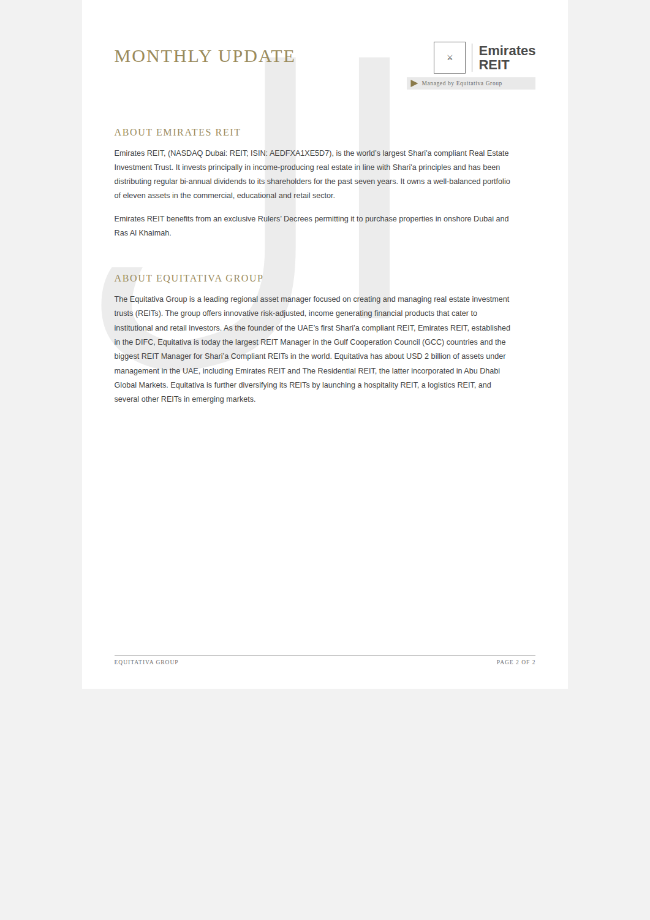ال
Monthly Update
⚔
Emirates
REIT
Managed by Equitativa Group
About Emirates REIT
Emirates REIT, (NASDAQ Dubai: REIT; ISIN: AEDFXA1XE5D7), is the world’s largest Shari'a compliant Real Estate Investment Trust. It invests principally in income-producing real estate in line with Shari'a principles and has been distributing regular bi-annual dividends to its shareholders for the past seven years. It owns a well-balanced portfolio of eleven assets in the commercial, educational and retail sector.
Emirates REIT benefits from an exclusive Rulers’ Decrees permitting it to purchase properties in onshore Dubai and Ras Al Khaimah.
About Equitativa Group
The Equitativa Group is a leading regional asset manager focused on creating and managing real estate investment trusts (REITs). The group offers innovative risk-adjusted, income generating financial products that cater to institutional and retail investors. As the founder of the UAE’s first Shari’a compliant REIT, Emirates REIT, established in the DIFC, Equitativa is today the largest REIT Manager in the Gulf Cooperation Council (GCC) countries and the biggest REIT Manager for Shari’a Compliant REITs in the world. Equitativa has about USD 2 billion of assets under management in the UAE, including Emirates REIT and The Residential REIT, the latter incorporated in Abu Dhabi Global Markets. Equitativa is further diversifying its REITs by launching a hospitality REIT, a logistics REIT, and several other REITs in emerging markets.
Equitativa Group Page 2 of 2